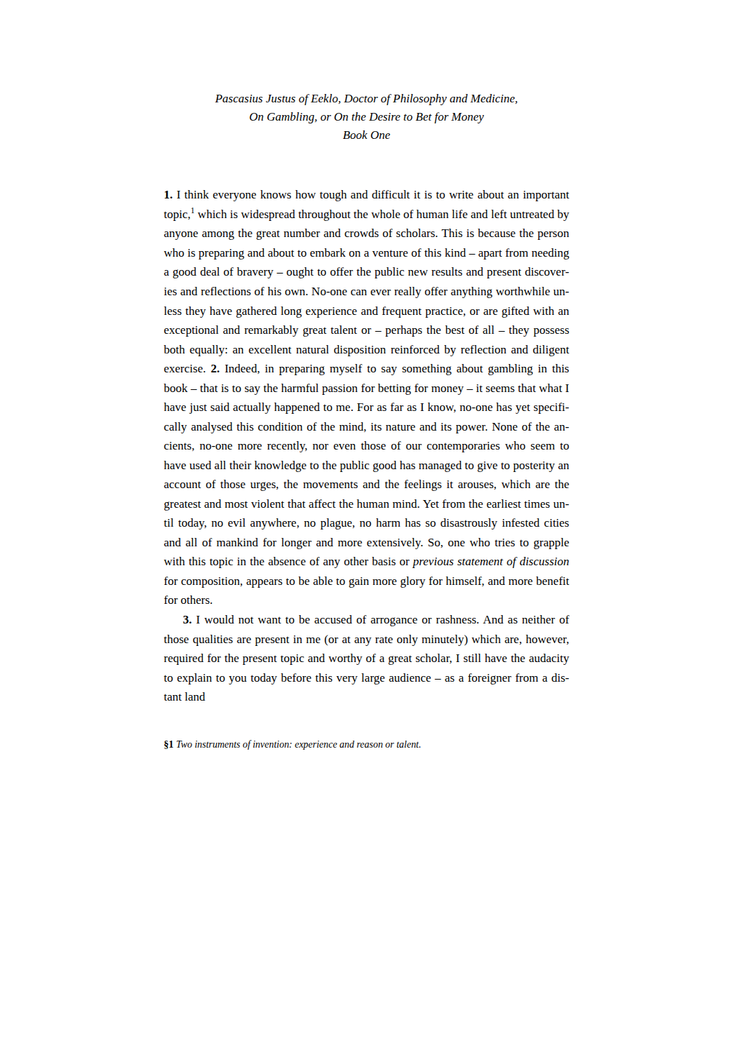Pascasius Justus of Eeklo, Doctor of Philosophy and Medicine, On Gambling, or On the Desire to Bet for Money Book One
1. I think everyone knows how tough and difficult it is to write about an important topic,1 which is widespread throughout the whole of human life and left untreated by anyone among the great number and crowds of scholars. This is because the person who is preparing and about to embark on a venture of this kind – apart from needing a good deal of bravery – ought to offer the public new results and present discoveries and reflections of his own. No-one can ever really offer anything worthwhile unless they have gathered long experience and frequent practice, or are gifted with an exceptional and remarkably great talent or – perhaps the best of all – they possess both equally: an excellent natural disposition reinforced by reflection and diligent exercise. 2. Indeed, in preparing myself to say something about gambling in this book – that is to say the harmful passion for betting for money – it seems that what I have just said actually happened to me. For as far as I know, no-one has yet specifically analysed this condition of the mind, its nature and its power. None of the ancients, no-one more recently, nor even those of our contemporaries who seem to have used all their knowledge to the public good has managed to give to posterity an account of those urges, the movements and the feelings it arouses, which are the greatest and most violent that affect the human mind. Yet from the earliest times until today, no evil anywhere, no plague, no harm has so disastrously infested cities and all of mankind for longer and more extensively. So, one who tries to grapple with this topic in the absence of any other basis or previous statement of discussion for composition, appears to be able to gain more glory for himself, and more benefit for others.
3. I would not want to be accused of arrogance or rashness. And as neither of those qualities are present in me (or at any rate only minutely) which are, however, required for the present topic and worthy of a great scholar, I still have the audacity to explain to you today before this very large audience – as a foreigner from a distant land
§1 Two instruments of invention: experience and reason or talent.